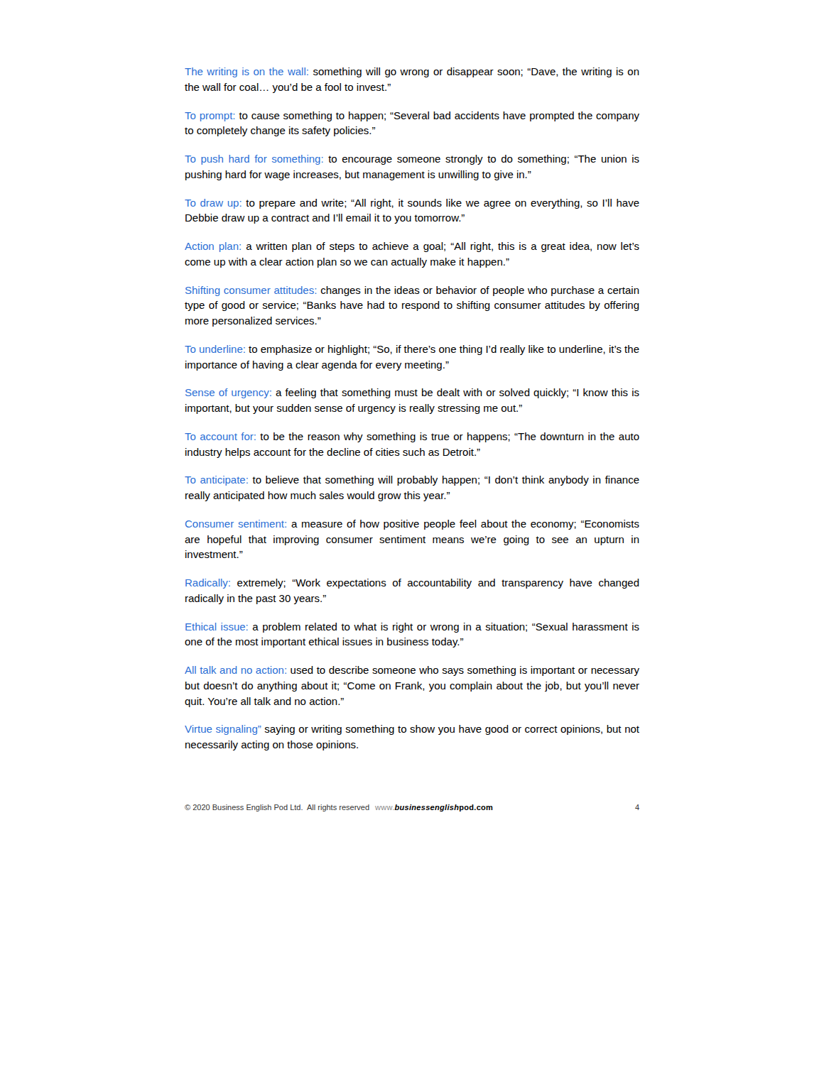The writing is on the wall: something will go wrong or disappear soon; “Dave, the writing is on the wall for coal… you’d be a fool to invest.”
To prompt: to cause something to happen; “Several bad accidents have prompted the company to completely change its safety policies.”
To push hard for something: to encourage someone strongly to do something; “The union is pushing hard for wage increases, but management is unwilling to give in.”
To draw up: to prepare and write; “All right, it sounds like we agree on everything, so I’ll have Debbie draw up a contract and I’ll email it to you tomorrow.”
Action plan: a written plan of steps to achieve a goal; “All right, this is a great idea, now let’s come up with a clear action plan so we can actually make it happen.”
Shifting consumer attitudes: changes in the ideas or behavior of people who purchase a certain type of good or service; “Banks have had to respond to shifting consumer attitudes by offering more personalized services.”
To underline: to emphasize or highlight; “So, if there’s one thing I’d really like to underline, it’s the importance of having a clear agenda for every meeting.”
Sense of urgency: a feeling that something must be dealt with or solved quickly; “I know this is important, but your sudden sense of urgency is really stressing me out.”
To account for: to be the reason why something is true or happens; “The downturn in the auto industry helps account for the decline of cities such as Detroit.”
To anticipate: to believe that something will probably happen; “I don’t think anybody in finance really anticipated how much sales would grow this year.”
Consumer sentiment: a measure of how positive people feel about the economy; “Economists are hopeful that improving consumer sentiment means we’re going to see an upturn in investment.”
Radically: extremely; “Work expectations of accountability and transparency have changed radically in the past 30 years.”
Ethical issue: a problem related to what is right or wrong in a situation; “Sexual harassment is one of the most important ethical issues in business today.”
All talk and no action: used to describe someone who says something is important or necessary but doesn’t do anything about it; “Come on Frank, you complain about the job, but you’ll never quit. You’re all talk and no action.”
Virtue signaling” saying or writing something to show you have good or correct opinions, but not necessarily acting on those opinions.
© 2020 Business English Pod Ltd. All rights reserved www. business english pod.com 4